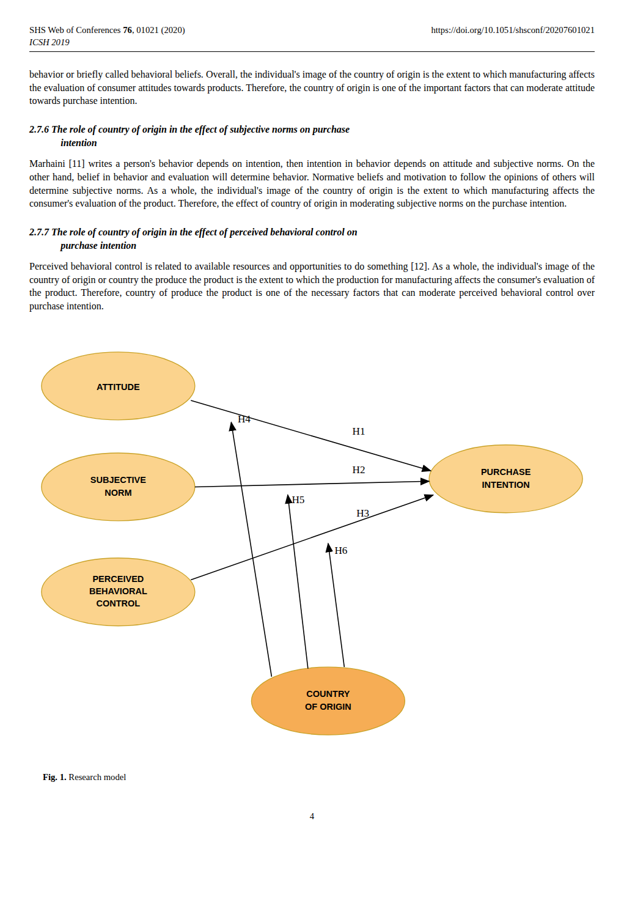SHS Web of Conferences 76, 01021 (2020)
ICSH 2019
https://doi.org/10.1051/shsconf/20207601021
behavior or briefly called behavioral beliefs. Overall, the individual's image of the country of origin is the extent to which manufacturing affects the evaluation of consumer attitudes towards products. Therefore, the country of origin is one of the important factors that can moderate attitude towards purchase intention.
2.7.6 The role of country of origin in the effect of subjective norms on purchaseintention
Marhaini [11] writes a person's behavior depends on intention, then intention in behavior depends on attitude and subjective norms. On the other hand, belief in behavior and evaluation will determine behavior. Normative beliefs and motivation to follow the opinions of others will determine subjective norms. As a whole, the individual's image of the country of origin is the extent to which manufacturing affects the consumer's evaluation of the product. Therefore, the effect of country of origin in moderating subjective norms on the purchase intention.
2.7.7 The role of country of origin in the effect of perceived behavioral control onpurchase intention
Perceived behavioral control is related to available resources and opportunities to do something [12]. As a whole, the individual's image of the country of origin or country the produce the product is the extent to which the production for manufacturing affects the consumer's evaluation of the product. Therefore, country of produce the product is one of the necessary factors that can moderate perceived behavioral control over purchase intention.
ATTITUDE SUBJECTIVE NORM PERCEIVED BEHAVIORAL CONTROL COUNTRY OF ORIGIN PURCHASE INTENTION H1 H2 H3 H4 H5 H6
Fig. 1. Research model
4